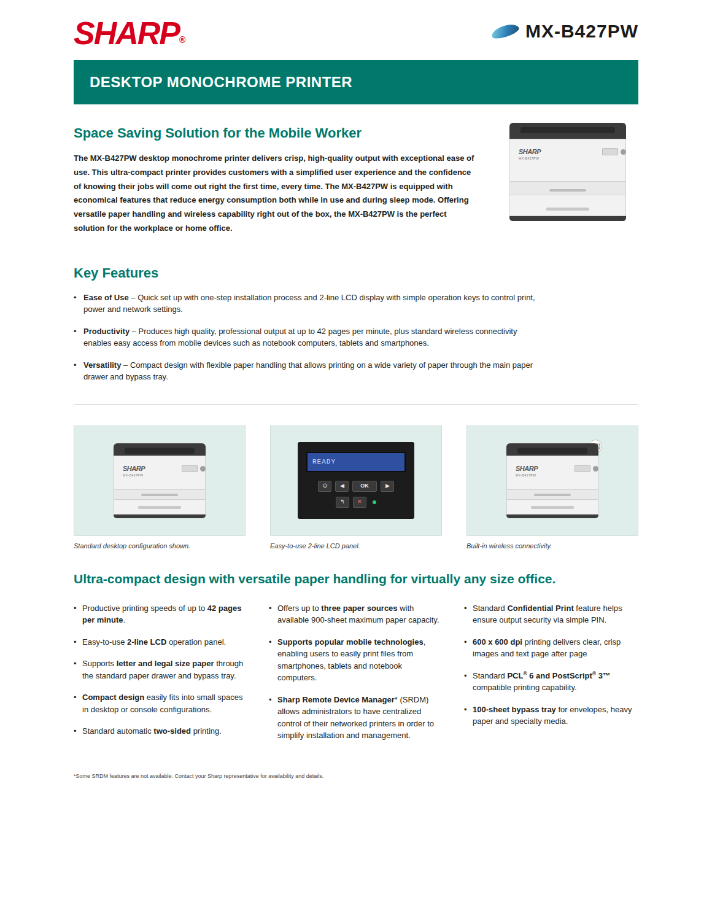SHARP®
MX-B427PW
DESKTOP MONOCHROME PRINTER
Space Saving Solution for the Mobile Worker
The MX-B427PW desktop monochrome printer delivers crisp, high-quality output with exceptional ease of use. This ultra-compact printer provides customers with a simplified user experience and the confidence of knowing their jobs will come out right the first time, every time. The MX-B427PW is equipped with economical features that reduce energy consumption both while in use and during sleep mode. Offering versatile paper handling and wireless capability right out of the box, the MX-B427PW is the perfect solution for the workplace or home office.
SHARP
MX-B427PW
Key Features
Ease of Use – Quick set up with one-step installation process and 2-line LCD display with simple operation keys to control print, power and network settings.
Productivity – Produces high quality, professional output at up to 42 pages per minute, plus standard wireless connectivity enables easy access from mobile devices such as notebook computers, tablets and smartphones.
Versatility – Compact design with flexible paper handling that allows printing on a wide variety of paper through the main paper drawer and bypass tray.
SHARP
MX-B427PW
Standard desktop configuration shown.
READY
⏻ ◀ OK ▶
↰ ✕
Easy-to-use 2-line LCD panel.
((•))
SHARP
MX-B427PW
Built-in wireless connectivity.
Ultra-compact design with versatile paper handling for virtually any size office.
Productive printing speeds of up to 42 pages per minute.
Easy-to-use 2-line LCD operation panel.
Supports letter and legal size paper through the standard paper drawer and bypass tray.
Compact design easily fits into small spaces in desktop or console configurations.
Standard automatic two-sided printing.
Offers up to three paper sources with available 900-sheet maximum paper capacity.
Supports popular mobile technologies, enabling users to easily print files from smartphones, tablets and notebook computers.
Sharp Remote Device Manager* (SRDM) allows administrators to have centralized control of their networked printers in order to simplify installation and management.
Standard Confidential Print feature helps ensure output security via simple PIN.
600 x 600 dpi printing delivers clear, crisp images and text page after page
Standard PCL® 6 and PostScript® 3™ compatible printing capability.
100-sheet bypass tray for envelopes, heavy paper and specialty media.
*Some SRDM features are not available. Contact your Sharp representative for availability and details.